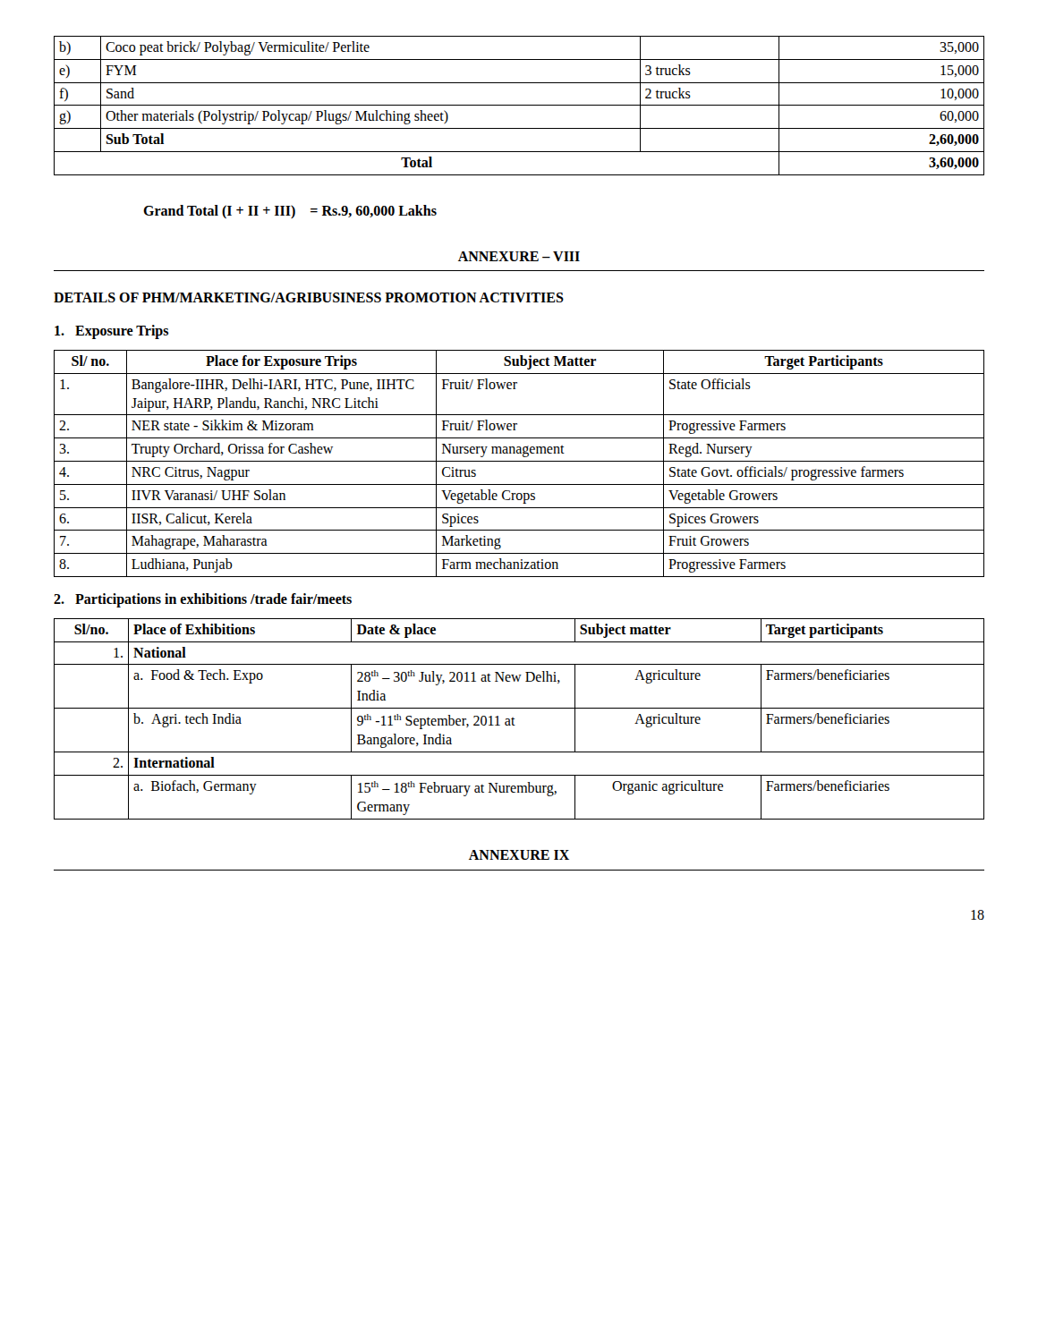| b) | Coco peat brick/ Polybag/ Vermiculite/ Perlite | | 35,000 |
| e) | FYM | 3 trucks | 15,000 |
| f) | Sand | 2 trucks | 10,000 |
| g) | Other materials (Polystrip/ Polycap/ Plugs/ Mulching sheet) | | 60,000 |
| | Sub Total | | 2,60,000 |
| Total | 3,60,000 |
Grand Total (I + II + III) = Rs.9, 60,000 Lakhs
ANNEXURE – VIII
DETAILS OF PHM/MARKETING/AGRIBUSINESS PROMOTION ACTIVITIES
1. Exposure Trips
| Sl/ no. | Place for Exposure Trips | Subject Matter | Target Participants |
| --- | --- | --- | --- |
| 1. | Bangalore-IIHR, Delhi-IARI, HTC, Pune, IIHTC Jaipur, HARP, Plandu, Ranchi, NRC Litchi | Fruit/ Flower | State Officials |
| 2. | NER state - Sikkim & Mizoram | Fruit/ Flower | Progressive Farmers |
| 3. | Trupty Orchard, Orissa for Cashew | Nursery management | Regd. Nursery |
| 4. | NRC Citrus, Nagpur | Citrus | State Govt. officials/ progressive farmers |
| 5. | IIVR Varanasi/ UHF Solan | Vegetable Crops | Vegetable Growers |
| 6. | IISR, Calicut, Kerela | Spices | Spices Growers |
| 7. | Mahagrape, Maharastra | Marketing | Fruit Growers |
| 8. | Ludhiana, Punjab | Farm mechanization | Progressive Farmers |
2. Participations in exhibitions /trade fair/meets
| Sl/no. | Place of Exhibitions | Date & place | Subject matter | Target participants |
| --- | --- | --- | --- | --- |
| 1. | National |
| | a. Food & Tech. Expo | 28 th – 30 th July, 2011 at New Delhi, India | Agriculture | Farmers/beneficiaries |
| | b. Agri. tech India | 9 th -11 th September, 2011 at Bangalore, India | Agriculture | Farmers/beneficiaries |
| 2. | International |
| | a. Biofach, Germany | 15 th – 18 th February at Nuremburg, Germany | Organic agriculture | Farmers/beneficiaries |
ANNEXURE IX
18